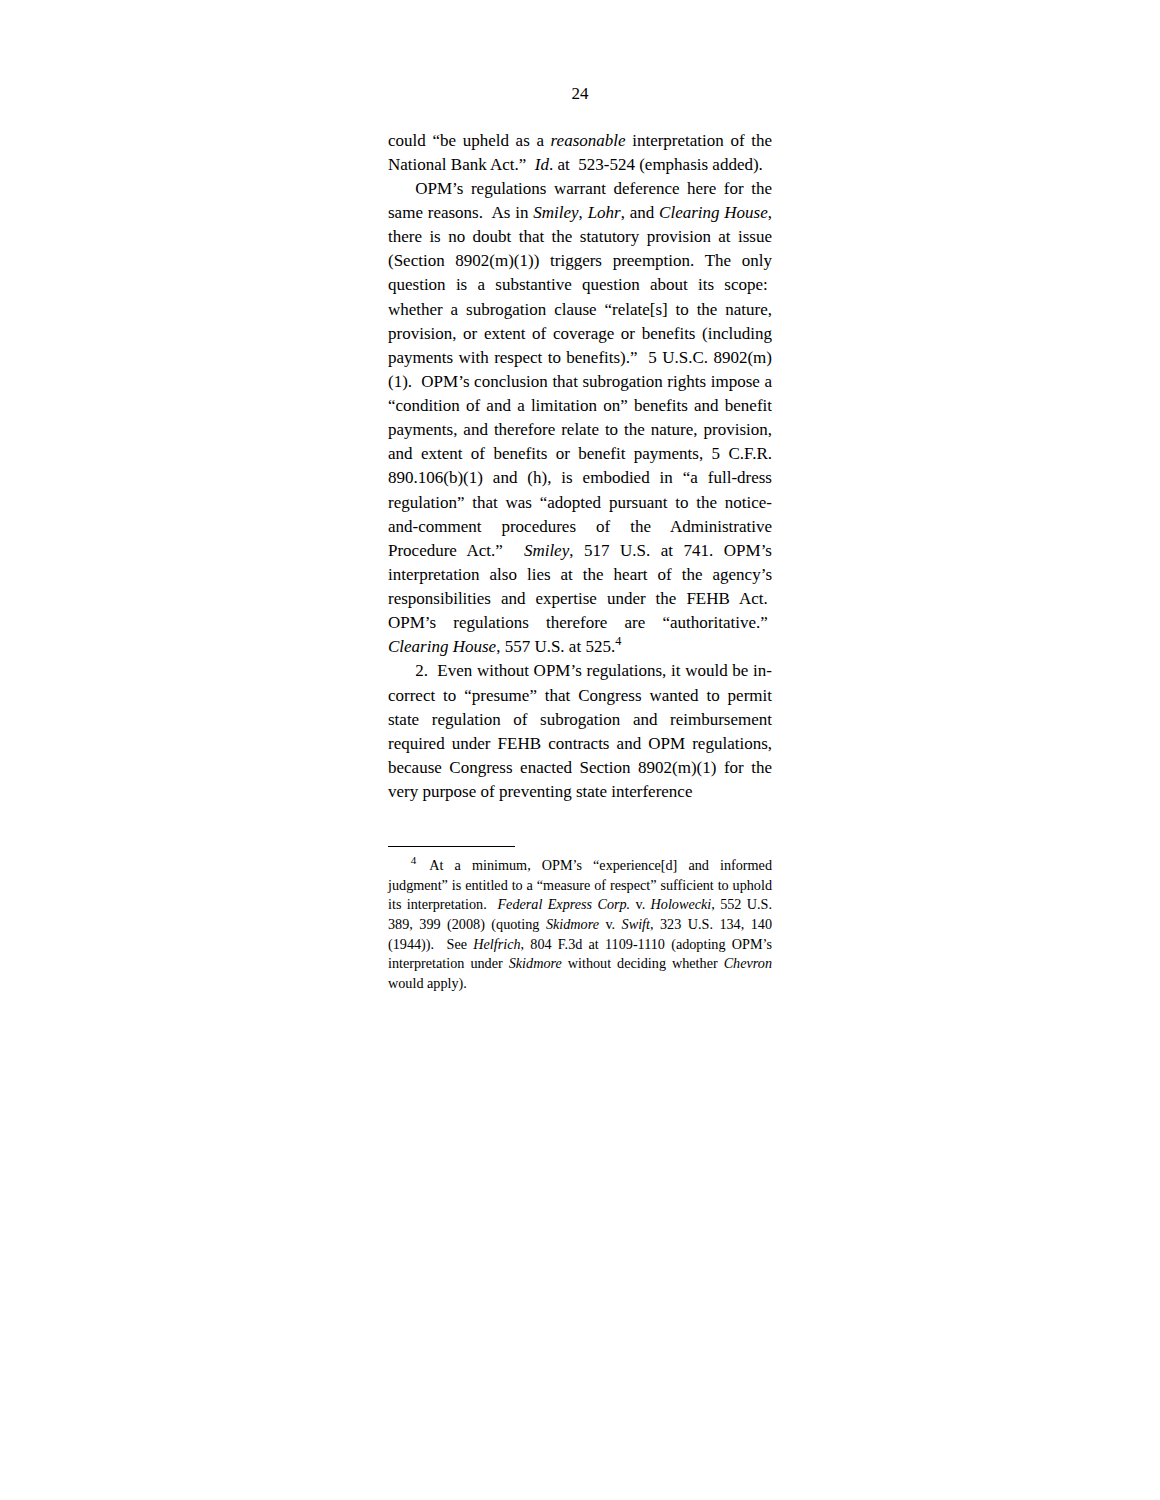24
could “be upheld as a reasonable interpretation of the National Bank Act.” Id. at 523-524 (emphasis added).
OPM’s regulations warrant deference here for the same reasons. As in Smiley, Lohr, and Clearing House, there is no doubt that the statutory provision at issue (Section 8902(m)(1)) triggers preemption. The only question is a substantive question about its scope: whether a subrogation clause “relate[s] to the nature, provision, or extent of coverage or benefits (including payments with respect to benefits).” 5 U.S.C. 8902(m)(1). OPM’s conclusion that subrogation rights impose a “condition of and a limitation on” benefits and benefit payments, and therefore relate to the nature, provision, and extent of benefits or benefit payments, 5 C.F.R. 890.106(b)(1) and (h), is embodied in “a full-dress regulation” that was “adopted pursu­ant to the notice-and-comment procedures of the Ad­ministrative Procedure Act.” Smiley, 517 U.S. at 741. OPM’s interpretation also lies at the heart of the agency’s responsibilities and expertise under the FEHB Act. OPM’s regulations therefore are “author­itative.” Clearing House, 557 U.S. at 525.4
2. Even without OPM’s regulations, it would be in­correct to “presume” that Congress wanted to permit state regulation of subrogation and reimbursement required under FEHB contracts and OPM regula­tions, because Congress enacted Section 8902(m)(1) for the very purpose of preventing state interference
4 At a minimum, OPM’s “experience[d] and informed judgment” is entitled to a “measure of respect” sufficient to uphold its inter­pretation. Federal Express Corp. v. Holowecki, 552 U.S. 389, 399 (2008) (quoting Skidmore v. Swift, 323 U.S. 134, 140 (1944)). See Helfrich, 804 F.3d at 1109-1110 (adopting OPM’s interpretation under Skidmore without deciding whether Chevron would apply).